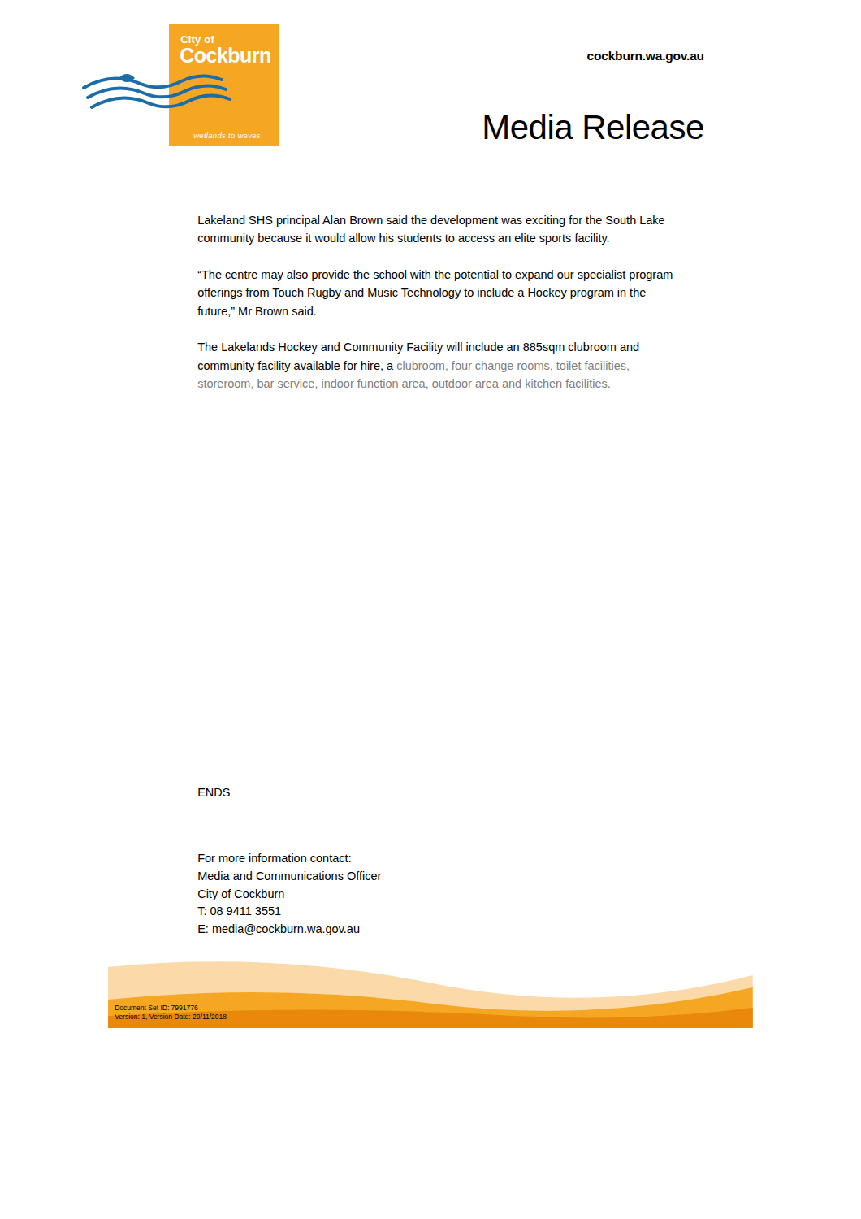City of
Cockburn
wetlands to waves
cockburn.wa.gov.au
Media Release
Lakeland SHS principal Alan Brown said the development was exciting for the South Lake community because it would allow his students to access an elite sports facility.
“The centre may also provide the school with the potential to expand our specialist program offerings from Touch Rugby and Music Technology to include a Hockey program in the future,” Mr Brown said.
The Lakelands Hockey and Community Facility will include an 885sqm clubroom and community facility available for hire, a clubroom, four change rooms, toilet facilities, storeroom, bar service, indoor function area, outdoor area and kitchen facilities.
ENDS
For more information contact:
Media and Communications Officer
City of Cockburn
T: 08 9411 3551
E: media@cockburn.wa.gov.au
Document Set ID: 7991776
Version: 1, Version Date: 29/11/2018